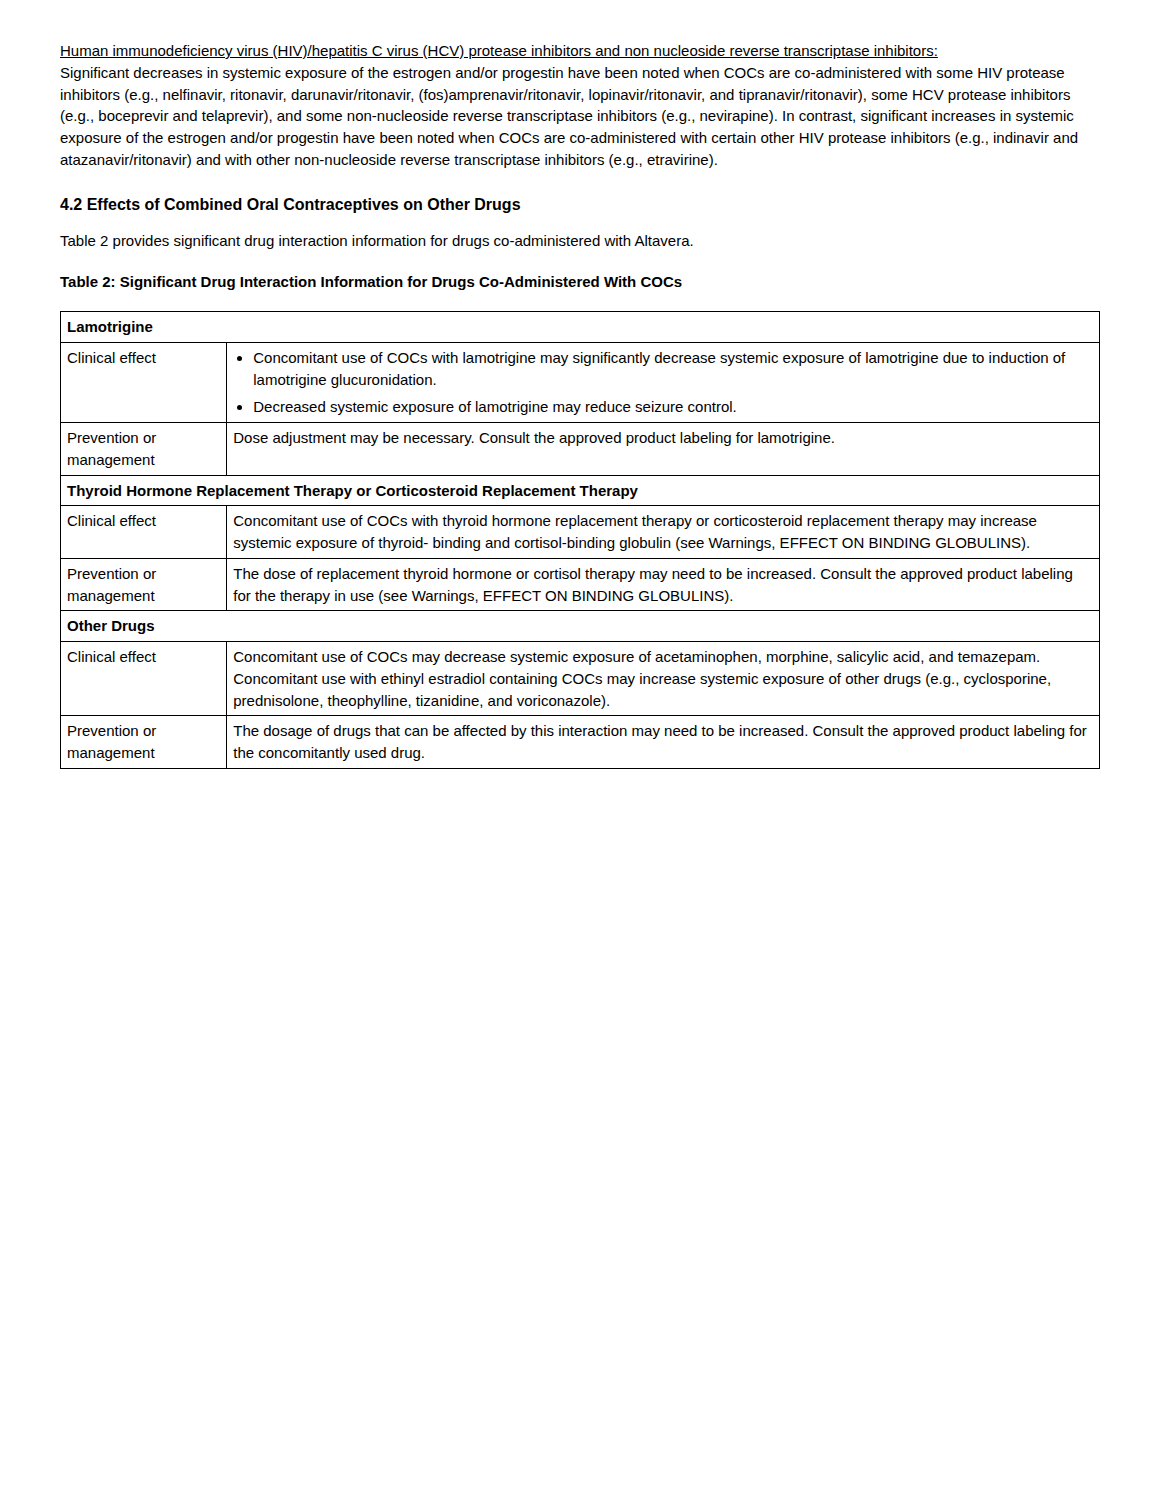Human immunodeficiency virus (HIV)/hepatitis C virus (HCV) protease inhibitors and non nucleoside reverse transcriptase inhibitors:
Significant decreases in systemic exposure of the estrogen and/or progestin have been noted when COCs are co-administered with some HIV protease inhibitors (e.g., nelfinavir, ritonavir, darunavir/ritonavir, (fos)amprenavir/ritonavir, lopinavir/ritonavir, and tipranavir/ritonavir), some HCV protease inhibitors (e.g., boceprevir and telaprevir), and some non-nucleoside reverse transcriptase inhibitors (e.g., nevirapine). In contrast, significant increases in systemic exposure of the estrogen and/or progestin have been noted when COCs are co-administered with certain other HIV protease inhibitors (e.g., indinavir and atazanavir/ritonavir) and with other non-nucleoside reverse transcriptase inhibitors (e.g., etravirine).
4.2 Effects of Combined Oral Contraceptives on Other Drugs
Table 2 provides significant drug interaction information for drugs co-administered with Altavera.
Table 2: Significant Drug Interaction Information for Drugs Co-Administered With COCs
| Lamotrigine |
| --- |
| Clinical effect | Concomitant use of COCs with lamotrigine may significantly decrease systemic exposure of lamotrigine due to induction of lamotrigine glucuronidation. Decreased systemic exposure of lamotrigine may reduce seizure control. |
| Prevention or management | Dose adjustment may be necessary. Consult the approved product labeling for lamotrigine. |
| Thyroid Hormone Replacement Therapy or Corticosteroid Replacement Therapy |
| Clinical effect | Concomitant use of COCs with thyroid hormone replacement therapy or corticosteroid replacement therapy may increase systemic exposure of thyroid- binding and cortisol-binding globulin (see Warnings, EFFECT ON BINDING GLOBULINS). |
| Prevention or management | The dose of replacement thyroid hormone or cortisol therapy may need to be increased. Consult the approved product labeling for the therapy in use (see Warnings, EFFECT ON BINDING GLOBULINS). |
| Other Drugs |
| Clinical effect | Concomitant use of COCs may decrease systemic exposure of acetaminophen, morphine, salicylic acid, and temazepam. Concomitant use with ethinyl estradiol containing COCs may increase systemic exposure of other drugs (e.g., cyclosporine, prednisolone, theophylline, tizanidine, and voriconazole). |
| Prevention or management | The dosage of drugs that can be affected by this interaction may need to be increased. Consult the approved product labeling for the concomitantly used drug. |